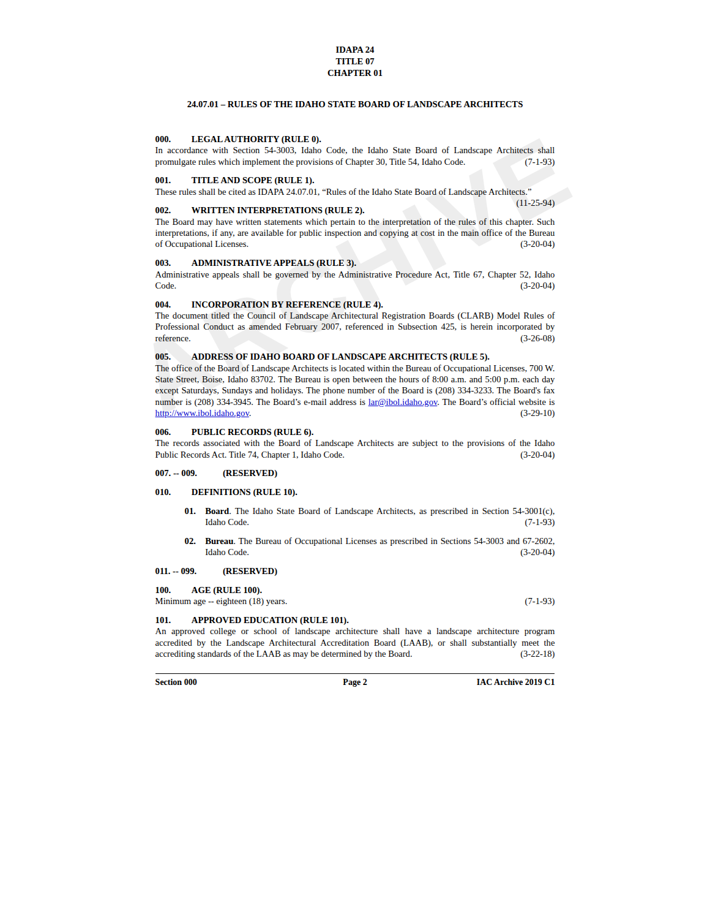ARCHIVE
IDAPA 24
TITLE 07
CHAPTER 01
24.07.01 – RULES OF THE IDAHO STATE BOARD OF LANDSCAPE ARCHITECTS
000. LEGAL AUTHORITY (RULE 0).
In accordance with Section 54-3003, Idaho Code, the Idaho State Board of Landscape Architects shall promulgate rules which implement the provisions of Chapter 30, Title 54, Idaho Code.(7-1-93)
001. TITLE AND SCOPE (RULE 1).
These rules shall be cited as IDAPA 24.07.01, “Rules of the Idaho State Board of Landscape Architects.”(11-25-94)
002. WRITTEN INTERPRETATIONS (RULE 2).
The Board may have written statements which pertain to the interpretation of the rules of this chapter. Such interpretations, if any, are available for public inspection and copying at cost in the main office of the Bureau of Occupational Licenses.(3-20-04)
003. ADMINISTRATIVE APPEALS (RULE 3).
Administrative appeals shall be governed by the Administrative Procedure Act, Title 67, Chapter 52, Idaho Code.(3-20-04)
004. INCORPORATION BY REFERENCE (RULE 4).
The document titled the Council of Landscape Architectural Registration Boards (CLARB) Model Rules of Professional Conduct as amended February 2007, referenced in Subsection 425, is herein incorporated by reference.(3-26-08)
005. ADDRESS OF IDAHO BOARD OF LANDSCAPE ARCHITECTS (RULE 5).
The office of the Board of Landscape Architects is located within the Bureau of Occupational Licenses, 700 W. State Street, Boise, Idaho 83702. The Bureau is open between the hours of 8:00 a.m. and 5:00 p.m. each day except Saturdays, Sundays and holidays. The phone number of the Board is (208) 334-3233. The Board's fax number is (208) 334-3945. The Board’s e-mail address is lar@ibol.idaho.gov. The Board’s official website is http://www.ibol.idaho.gov.(3-29-10)
006. PUBLIC RECORDS (RULE 6).
The records associated with the Board of Landscape Architects are subject to the provisions of the Idaho Public Records Act. Title 74, Chapter 1, Idaho Code.(3-20-04)
007. -- 009.(RESERVED)
010. DEFINITIONS (RULE 10).
01. Board. The Idaho State Board of Landscape Architects, as prescribed in Section 54-3001(c), Idaho Code.(7-1-93)
02. Bureau. The Bureau of Occupational Licenses as prescribed in Sections 54-3003 and 67-2602, Idaho Code.(3-20-04)
011. -- 099.(RESERVED)
100. AGE (RULE 100).
Minimum age -- eighteen (18) years.(7-1-93)
101. APPROVED EDUCATION (RULE 101).
An approved college or school of landscape architecture shall have a landscape architecture program accredited by the Landscape Architectural Accreditation Board (LAAB), or shall substantially meet the accrediting standards of the LAAB as may be determined by the Board.(3-22-18)
Section 000
Page 2
IAC Archive 2019 C1